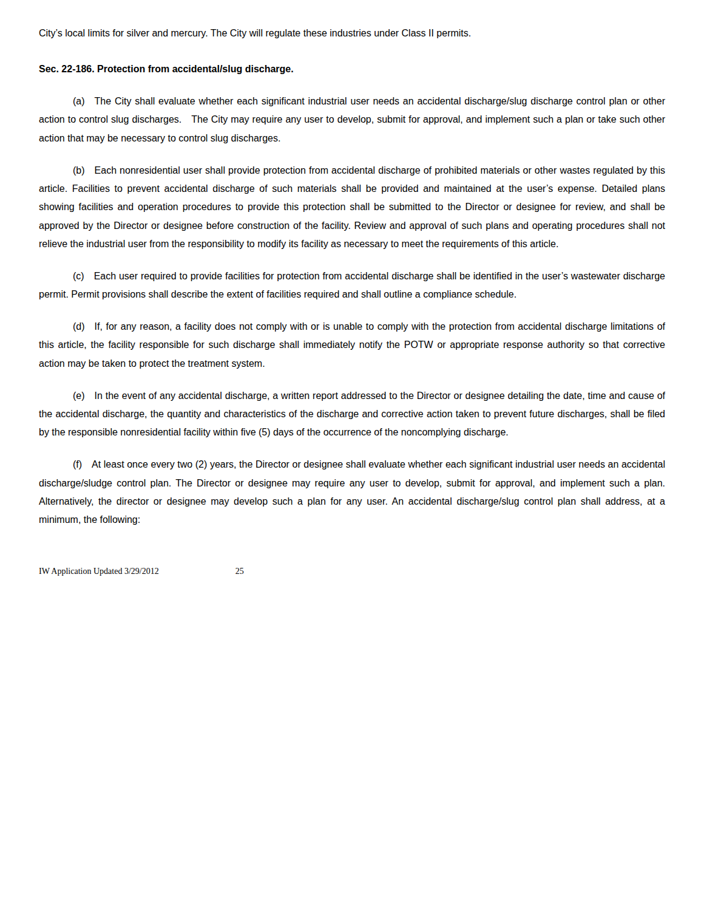City’s local limits for silver and mercury. The City will regulate these industries under Class II permits.
Sec. 22-186. Protection from accidental/slug discharge.
(a) The City shall evaluate whether each significant industrial user needs an accidental discharge/slug discharge control plan or other action to control slug discharges. The City may require any user to develop, submit for approval, and implement such a plan or take such other action that may be necessary to control slug discharges.
(b) Each nonresidential user shall provide protection from accidental discharge of prohibited materials or other wastes regulated by this article. Facilities to prevent accidental discharge of such materials shall be provided and maintained at the user’s expense. Detailed plans showing facilities and operation procedures to provide this protection shall be submitted to the Director or designee for review, and shall be approved by the Director or designee before construction of the facility. Review and approval of such plans and operating procedures shall not relieve the industrial user from the responsibility to modify its facility as necessary to meet the requirements of this article.
(c) Each user required to provide facilities for protection from accidental discharge shall be identified in the user’s wastewater discharge permit. Permit provisions shall describe the extent of facilities required and shall outline a compliance schedule.
(d) If, for any reason, a facility does not comply with or is unable to comply with the protection from accidental discharge limitations of this article, the facility responsible for such discharge shall immediately notify the POTW or appropriate response authority so that corrective action may be taken to protect the treatment system.
(e) In the event of any accidental discharge, a written report addressed to the Director or designee detailing the date, time and cause of the accidental discharge, the quantity and characteristics of the discharge and corrective action taken to prevent future discharges, shall be filed by the responsible nonresidential facility within five (5) days of the occurrence of the noncomplying discharge.
(f) At least once every two (2) years, the Director or designee shall evaluate whether each significant industrial user needs an accidental discharge/sludge control plan. The Director or designee may require any user to develop, submit for approval, and implement such a plan. Alternatively, the director or designee may develop such a plan for any user. An accidental discharge/slug control plan shall address, at a minimum, the following:
IW Application Updated 3/29/201225